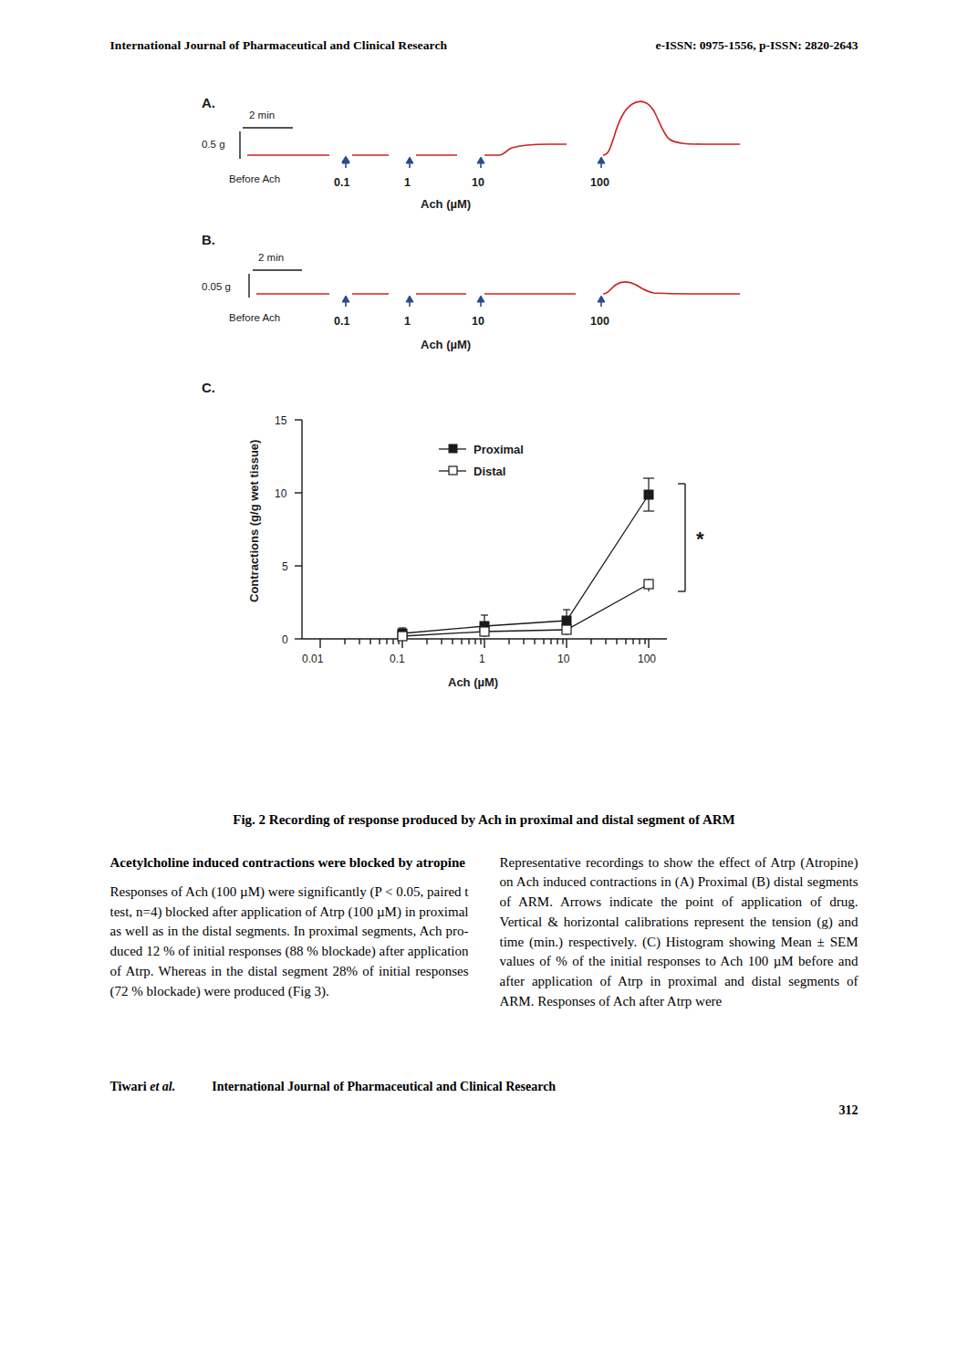International Journal of Pharmaceutical and Clinical Research e-ISSN: 0975-1556, p-ISSN: 2820-2643
A. 2 min 0.5 g Before Ach 0.1 1 10 100 Ach (µM) B. 2 min 0.05 g Before Ach 0.1 1 10 100 Ach (µM) C. 0 5 10 15 Contractions (g/g wet tissue) 0.01 0.1 1 10 100 Ach (µM) Proximal Distal *
Fig. 2 Recording of response produced by Ach in proximal and distal segment of ARM
Acetylcholine induced contractions were blocked by atropine
Responses of Ach (100 µM) were significantly (P < 0.05, paired t test, n=4) blocked after application of Atrp (100 µM) in proximal as well as in the distal segments. In proximal segments, Ach produced 12 % of initial responses (88 % blockade) after application of Atrp. Whereas in the distal segment 28% of initial responses (72 % blockade) were produced (Fig 3).
Representative recordings to show the effect of Atrp (Atropine) on Ach induced contractions in (A) Proximal (B) distal segments of ARM. Arrows indicate the point of application of drug. Vertical & horizontal calibrations represent the tension (g) and time (min.) respectively. (C) Histogram showing Mean ± SEM values of % of the initial responses to Ach 100 µM before and after application of Atrp in proximal and distal segments of ARM. Responses of Ach after Atrp were
Tiwari et al. International Journal of Pharmaceutical and Clinical Research
312